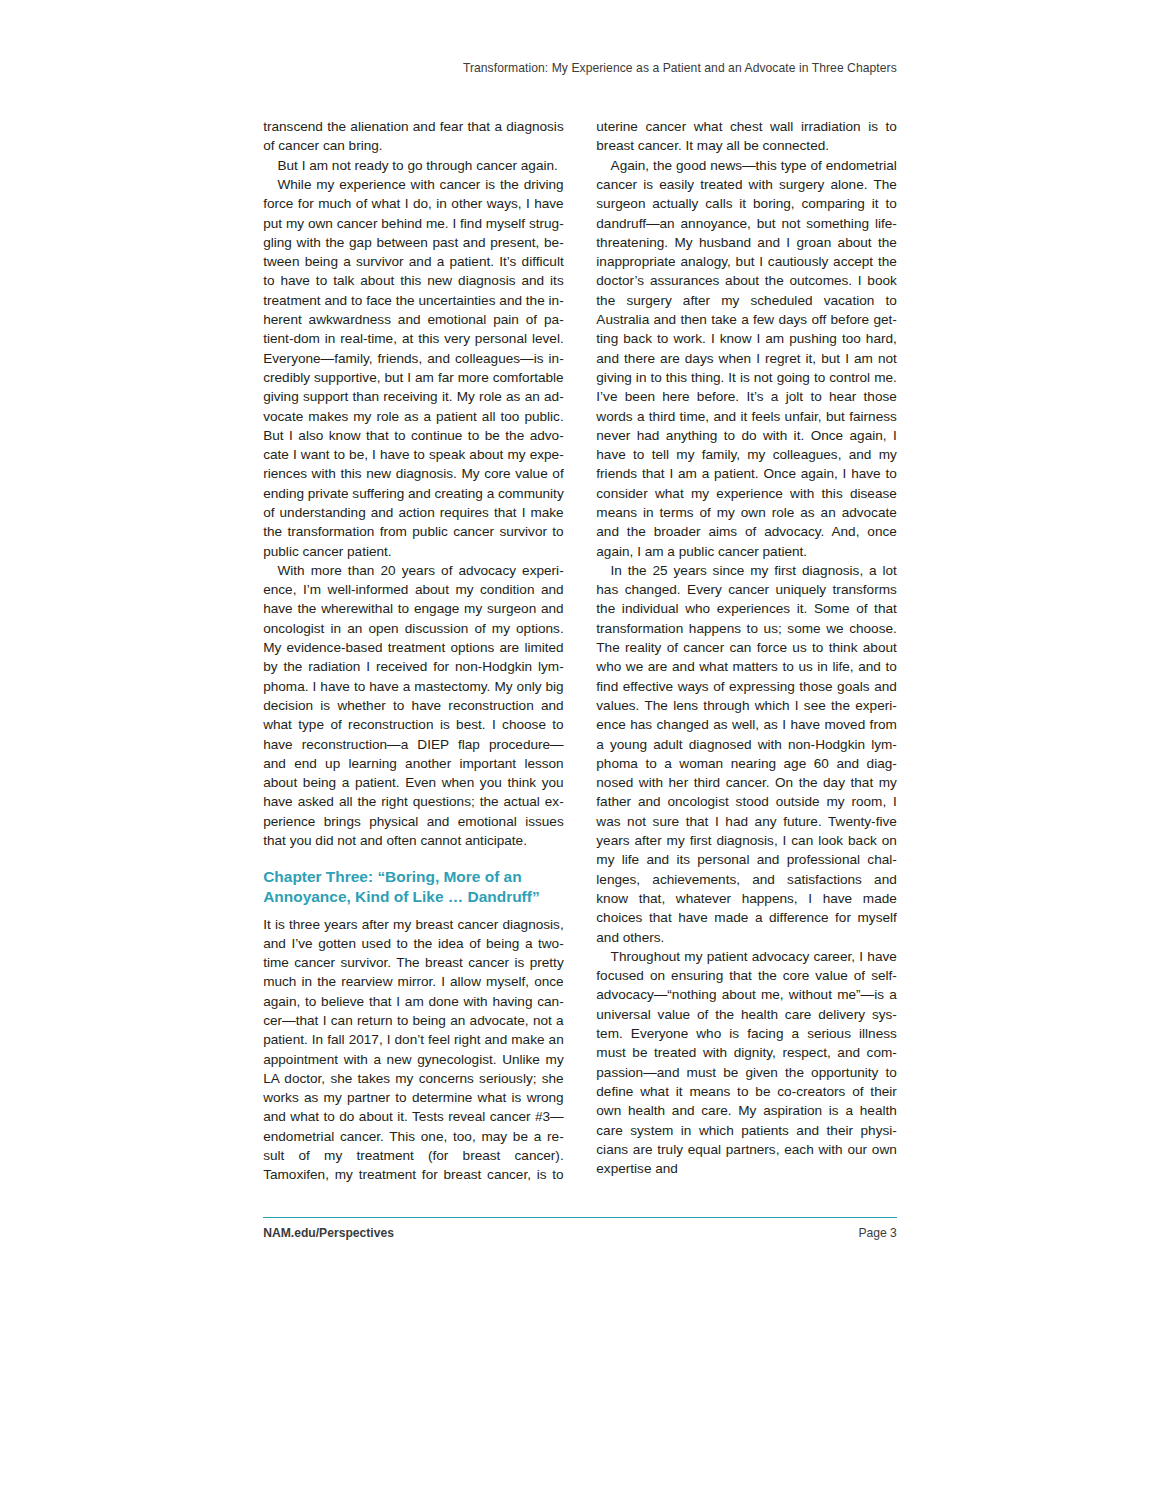Transformation: My Experience as a Patient and an Advocate in Three Chapters
transcend the alienation and fear that a diagnosis of cancer can bring.
But I am not ready to go through cancer again.
While my experience with cancer is the driving force for much of what I do, in other ways, I have put my own cancer behind me. I find myself struggling with the gap between past and present, between being a survivor and a patient. It’s difficult to have to talk about this new diagnosis and its treatment and to face the uncertainties and the inherent awkwardness and emotional pain of patient-dom in real-time, at this very personal level. Everyone—family, friends, and colleagues—is incredibly supportive, but I am far more comfortable giving support than receiving it. My role as an advocate makes my role as a patient all too public. But I also know that to continue to be the advocate I want to be, I have to speak about my experiences with this new diagnosis. My core value of ending private suffering and creating a community of understanding and action requires that I make the transformation from public cancer survivor to public cancer patient.
With more than 20 years of advocacy experience, I’m well-informed about my condition and have the wherewithal to engage my surgeon and oncologist in an open discussion of my options. My evidence-based treatment options are limited by the radiation I received for non-Hodgkin lymphoma. I have to have a mastectomy. My only big decision is whether to have reconstruction and what type of reconstruction is best. I choose to have reconstruction—a DIEP flap procedure—and end up learning another important lesson about being a patient. Even when you think you have asked all the right questions; the actual experience brings physical and emotional issues that you did not and often cannot anticipate.
Chapter Three: “Boring, More of an Annoyance, Kind of Like … Dandruff”
It is three years after my breast cancer diagnosis, and I’ve gotten used to the idea of being a two-time cancer survivor. The breast cancer is pretty much in the rearview mirror. I allow myself, once again, to believe that I am done with having cancer—that I can return to being an advocate, not a patient. In fall 2017, I don’t feel right and make an appointment with a new gynecologist. Unlike my LA doctor, she takes my concerns seriously; she works as my partner to determine what is wrong and what to do about it. Tests reveal cancer #3—endometrial cancer. This one, too, may be a result of my treatment (for breast cancer). Tamoxifen, my treatment for breast cancer, is to uterine cancer what chest wall irradiation is to breast cancer. It may all be connected.
Again, the good news—this type of endometrial cancer is easily treated with surgery alone. The surgeon actually calls it boring, comparing it to dandruff—an annoyance, but not something life-threatening. My husband and I groan about the inappropriate analogy, but I cautiously accept the doctor’s assurances about the outcomes. I book the surgery after my scheduled vacation to Australia and then take a few days off before getting back to work. I know I am pushing too hard, and there are days when I regret it, but I am not giving in to this thing. It is not going to control me. I’ve been here before. It’s a jolt to hear those words a third time, and it feels unfair, but fairness never had anything to do with it. Once again, I have to tell my family, my colleagues, and my friends that I am a patient. Once again, I have to consider what my experience with this disease means in terms of my own role as an advocate and the broader aims of advocacy. And, once again, I am a public cancer patient.
In the 25 years since my first diagnosis, a lot has changed. Every cancer uniquely transforms the individual who experiences it. Some of that transformation happens to us; some we choose. The reality of cancer can force us to think about who we are and what matters to us in life, and to find effective ways of expressing those goals and values. The lens through which I see the experience has changed as well, as I have moved from a young adult diagnosed with non-Hodgkin lymphoma to a woman nearing age 60 and diagnosed with her third cancer. On the day that my father and oncologist stood outside my room, I was not sure that I had any future. Twenty-five years after my first diagnosis, I can look back on my life and its personal and professional challenges, achievements, and satisfactions and know that, whatever happens, I have made choices that have made a difference for myself and others.
Throughout my patient advocacy career, I have focused on ensuring that the core value of self-advocacy—“nothing about me, without me”—is a universal value of the health care delivery system. Everyone who is facing a serious illness must be treated with dignity, respect, and compassion—and must be given the opportunity to define what it means to be co-creators of their own health and care. My aspiration is a health care system in which patients and their physicians are truly equal partners, each with our own expertise and
NAM.edu/Perspectives
Page 3